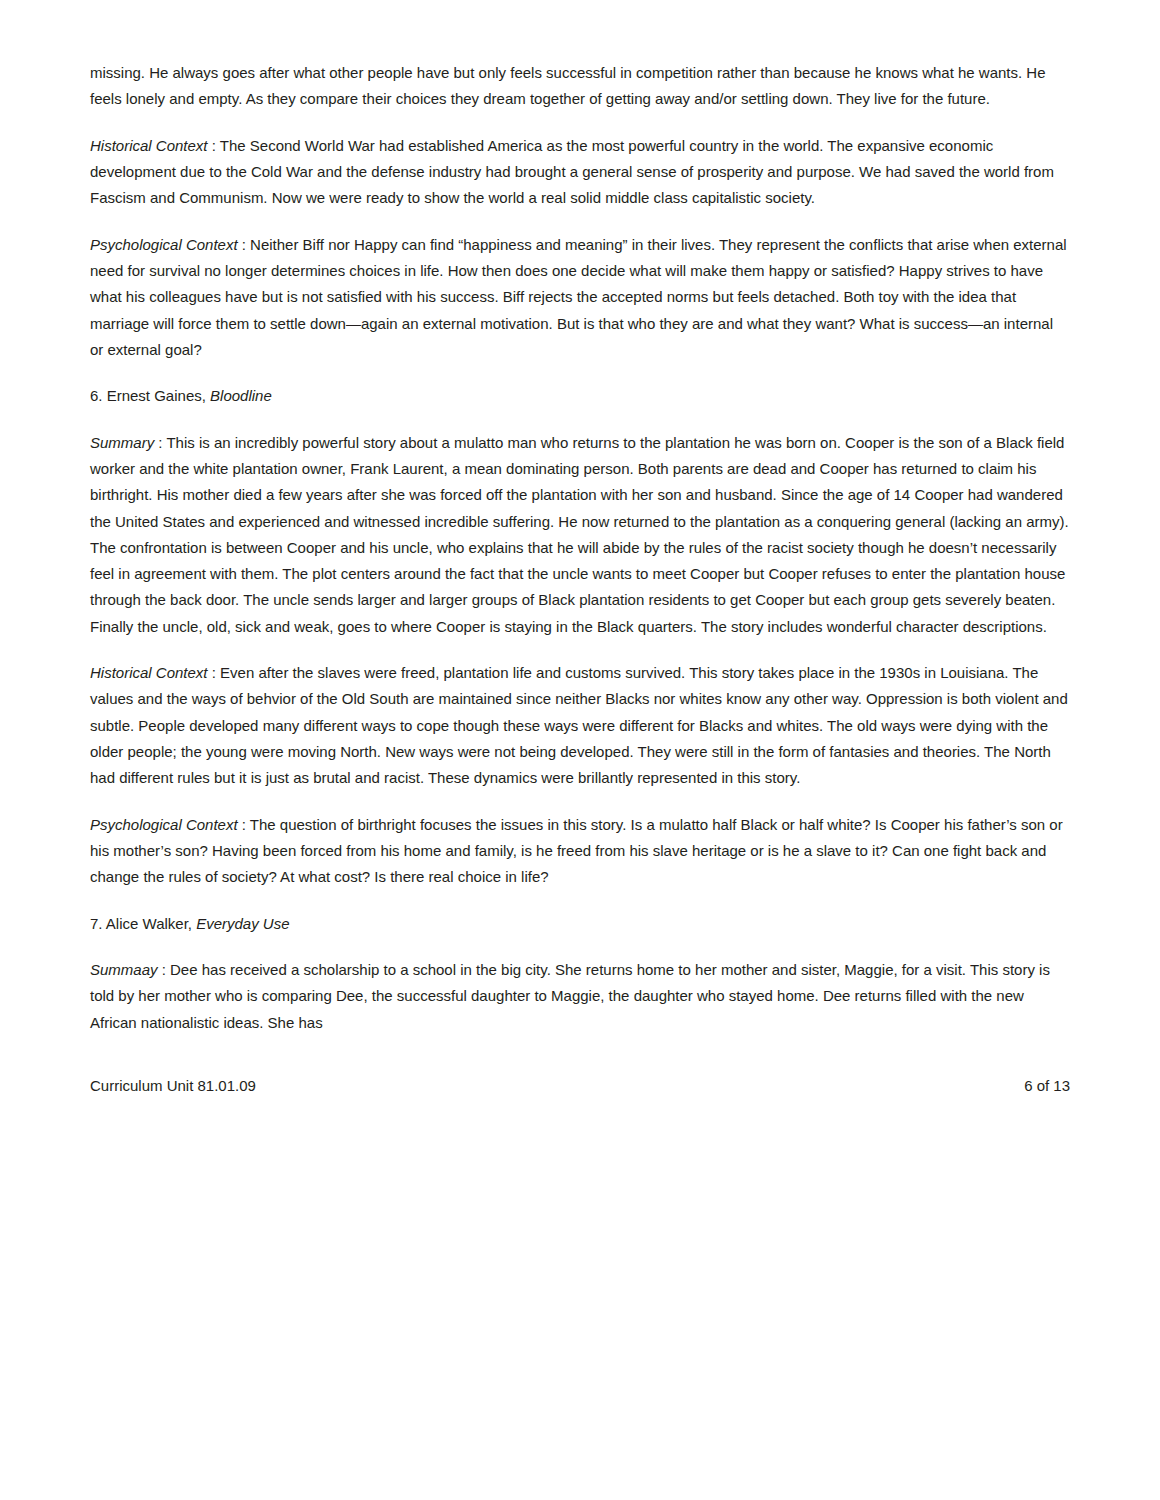missing. He always goes after what other people have but only feels successful in competition rather than because he knows what he wants. He feels lonely and empty. As they compare their choices they dream together of getting away and/or settling down. They live for the future.
Historical Context : The Second World War had established America as the most powerful country in the world. The expansive economic development due to the Cold War and the defense industry had brought a general sense of prosperity and purpose. We had saved the world from Fascism and Communism. Now we were ready to show the world a real solid middle class capitalistic society.
Psychological Context : Neither Biff nor Happy can find “happiness and meaning” in their lives. They represent the conflicts that arise when external need for survival no longer determines choices in life. How then does one decide what will make them happy or satisfied? Happy strives to have what his colleagues have but is not satisfied with his success. Biff rejects the accepted norms but feels detached. Both toy with the idea that marriage will force them to settle down—again an external motivation. But is that who they are and what they want? What is success—an internal or external goal?
6. Ernest Gaines, Bloodline
Summary : This is an incredibly powerful story about a mulatto man who returns to the plantation he was born on. Cooper is the son of a Black field worker and the white plantation owner, Frank Laurent, a mean dominating person. Both parents are dead and Cooper has returned to claim his birthright. His mother died a few years after she was forced off the plantation with her son and husband. Since the age of 14 Cooper had wandered the United States and experienced and witnessed incredible suffering. He now returned to the plantation as a conquering general (lacking an army). The confrontation is between Cooper and his uncle, who explains that he will abide by the rules of the racist society though he doesn’t necessarily feel in agreement with them. The plot centers around the fact that the uncle wants to meet Cooper but Cooper refuses to enter the plantation house through the back door. The uncle sends larger and larger groups of Black plantation residents to get Cooper but each group gets severely beaten. Finally the uncle, old, sick and weak, goes to where Cooper is staying in the Black quarters. The story includes wonderful character descriptions.
Historical Context : Even after the slaves were freed, plantation life and customs survived. This story takes place in the 1930s in Louisiana. The values and the ways of behvior of the Old South are maintained since neither Blacks nor whites know any other way. Oppression is both violent and subtle. People developed many different ways to cope though these ways were different for Blacks and whites. The old ways were dying with the older people; the young were moving North. New ways were not being developed. They were still in the form of fantasies and theories. The North had different rules but it is just as brutal and racist. These dynamics were brillantly represented in this story.
Psychological Context : The question of birthright focuses the issues in this story. Is a mulatto half Black or half white? Is Cooper his father’s son or his mother’s son? Having been forced from his home and family, is he freed from his slave heritage or is he a slave to it? Can one fight back and change the rules of society? At what cost? Is there real choice in life?
7. Alice Walker, Everyday Use
Summaay : Dee has received a scholarship to a school in the big city. She returns home to her mother and sister, Maggie, for a visit. This story is told by her mother who is comparing Dee, the successful daughter to Maggie, the daughter who stayed home. Dee returns filled with the new African nationalistic ideas. She has
Curriculum Unit 81.01.09 6 of 13